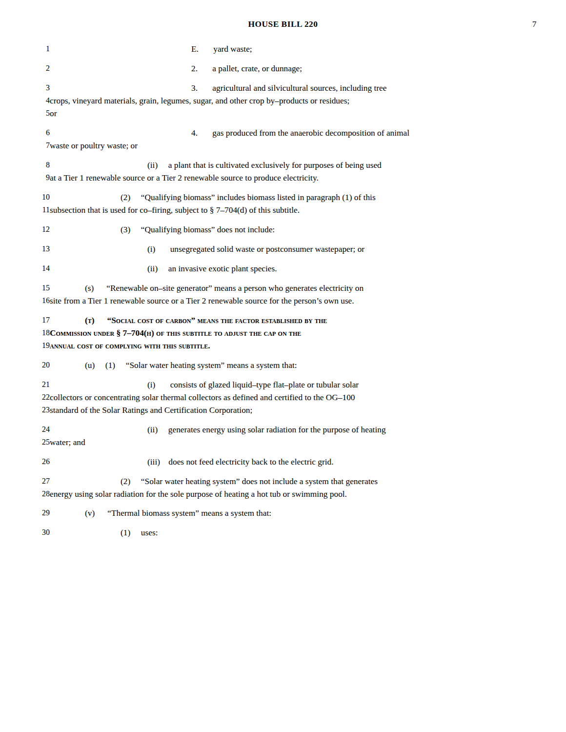HOUSE BILL 220 7
| 1 | E. yard waste; |
| 2 | 2. a pallet, crate, or dunnage; |
| 3 | 3. agricultural and silvicultural sources, including tree |
| 4 | crops, vineyard materials, grain, legumes, sugar, and other crop by–products or residues; |
| 5 | or |
| 6 | 4. gas produced from the anaerobic decomposition of animal |
| 7 | waste or poultry waste; or |
| 8 | (ii) a plant that is cultivated exclusively for purposes of being used |
| 9 | at a Tier 1 renewable source or a Tier 2 renewable source to produce electricity. |
| 10 | (2) “Qualifying biomass” includes biomass listed in paragraph (1) of this |
| 11 | subsection that is used for co–firing, subject to § 7–704(d) of this subtitle. |
| 12 | (3) “Qualifying biomass” does not include: |
| 13 | (i) unsegregated solid waste or postconsumer wastepaper; or |
| 14 | (ii) an invasive exotic plant species. |
| 15 | (s) “Renewable on–site generator” means a person who generates electricity on |
| 16 | site from a Tier 1 renewable source or a Tier 2 renewable source for the person’s own use. |
| 17 | (t) “Social cost of carbon” means the factor established by the |
| 18 | Commission under § 7–704(h) of this subtitle to adjust the cap on the |
| 19 | annual cost of complying with this subtitle. |
| 20 | (u) (1) “Solar water heating system” means a system that: |
| 21 | (i) consists of glazed liquid–type flat–plate or tubular solar |
| 22 | collectors or concentrating solar thermal collectors as defined and certified to the OG–100 |
| 23 | standard of the Solar Ratings and Certification Corporation; |
| 24 | (ii) generates energy using solar radiation for the purpose of heating |
| 25 | water; and |
| 26 | (iii) does not feed electricity back to the electric grid. |
| 27 | (2) “Solar water heating system” does not include a system that generates |
| 28 | energy using solar radiation for the sole purpose of heating a hot tub or swimming pool. |
| 29 | (v) “Thermal biomass system” means a system that: |
| 30 | (1) uses: |